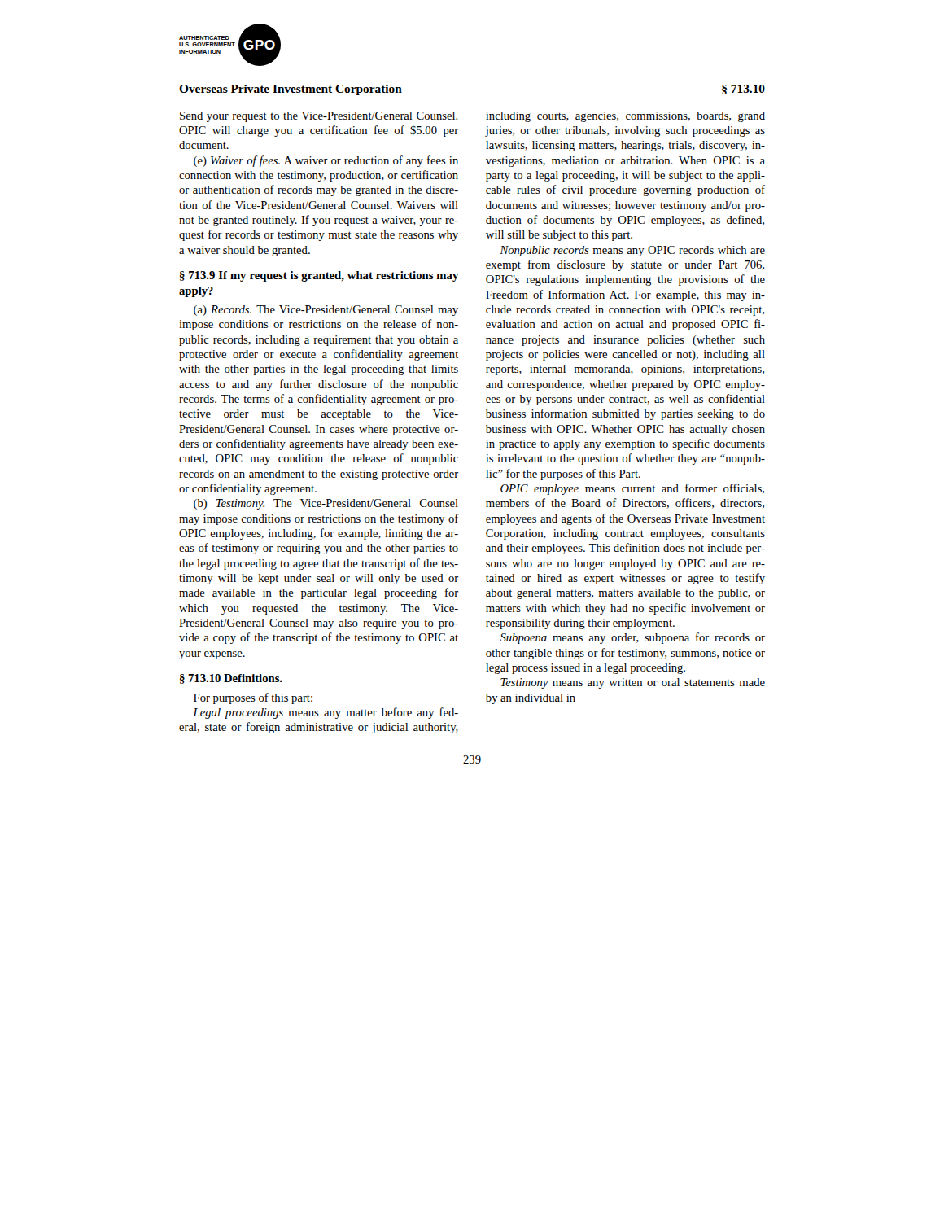AUTHENTICATED
U.S. GOVERNMENT
INFORMATION
GPO
Overseas Private Investment Corporation § 713.10
Send your request to the Vice-President/General Counsel. OPIC will charge you a certification fee of $5.00 per document.
(e) Waiver of fees. A waiver or reduction of any fees in connection with the testimony, production, or certification or authentication of records may be granted in the discretion of the Vice-President/General Counsel. Waivers will not be granted routinely. If you request a waiver, your request for records or testimony must state the reasons why a waiver should be granted.
§ 713.9 If my request is granted, what restrictions may apply?
(a) Records. The Vice-President/General Counsel may impose conditions or restrictions on the release of nonpublic records, including a requirement that you obtain a protective order or execute a confidentiality agreement with the other parties in the legal proceeding that limits access to and any further disclosure of the nonpublic records. The terms of a confidentiality agreement or protective order must be acceptable to the Vice-President/General Counsel. In cases where protective orders or confidentiality agreements have already been executed, OPIC may condition the release of nonpublic records on an amendment to the existing protective order or confidentiality agreement.
(b) Testimony. The Vice-President/General Counsel may impose conditions or restrictions on the testimony of OPIC employees, including, for example, limiting the areas of testimony or requiring you and the other parties to the legal proceeding to agree that the transcript of the testimony will be kept under seal or will only be used or made available in the particular legal proceeding for which you requested the testimony. The Vice-President/General Counsel may also require you to provide a copy of the transcript of the testimony to OPIC at your expense.
§ 713.10 Definitions.
For purposes of this part:
Legal proceedings means any matter before any federal, state or foreign administrative or judicial authority, including courts, agencies, commissions, boards, grand juries, or other tribunals, involving such proceedings as lawsuits, licensing matters, hearings, trials, discovery, investigations, mediation or arbitration. When OPIC is a party to a legal proceeding, it will be subject to the applicable rules of civil procedure governing production of documents and witnesses; however testimony and/or production of documents by OPIC employees, as defined, will still be subject to this part.
Nonpublic records means any OPIC records which are exempt from disclosure by statute or under Part 706, OPIC's regulations implementing the provisions of the Freedom of Information Act. For example, this may include records created in connection with OPIC's receipt, evaluation and action on actual and proposed OPIC finance projects and insurance policies (whether such projects or policies were cancelled or not), including all reports, internal memoranda, opinions, interpretations, and correspondence, whether prepared by OPIC employees or by persons under contract, as well as confidential business information submitted by parties seeking to do business with OPIC. Whether OPIC has actually chosen in practice to apply any exemption to specific documents is irrelevant to the question of whether they are “nonpublic” for the purposes of this Part.
OPIC employee means current and former officials, members of the Board of Directors, officers, directors, employees and agents of the Overseas Private Investment Corporation, including contract employees, consultants and their employees. This definition does not include persons who are no longer employed by OPIC and are retained or hired as expert witnesses or agree to testify about general matters, matters available to the public, or matters with which they had no specific involvement or responsibility during their employment.
Subpoena means any order, subpoena for records or other tangible things or for testimony, summons, notice or legal process issued in a legal proceeding.
Testimony means any written or oral statements made by an individual in
239